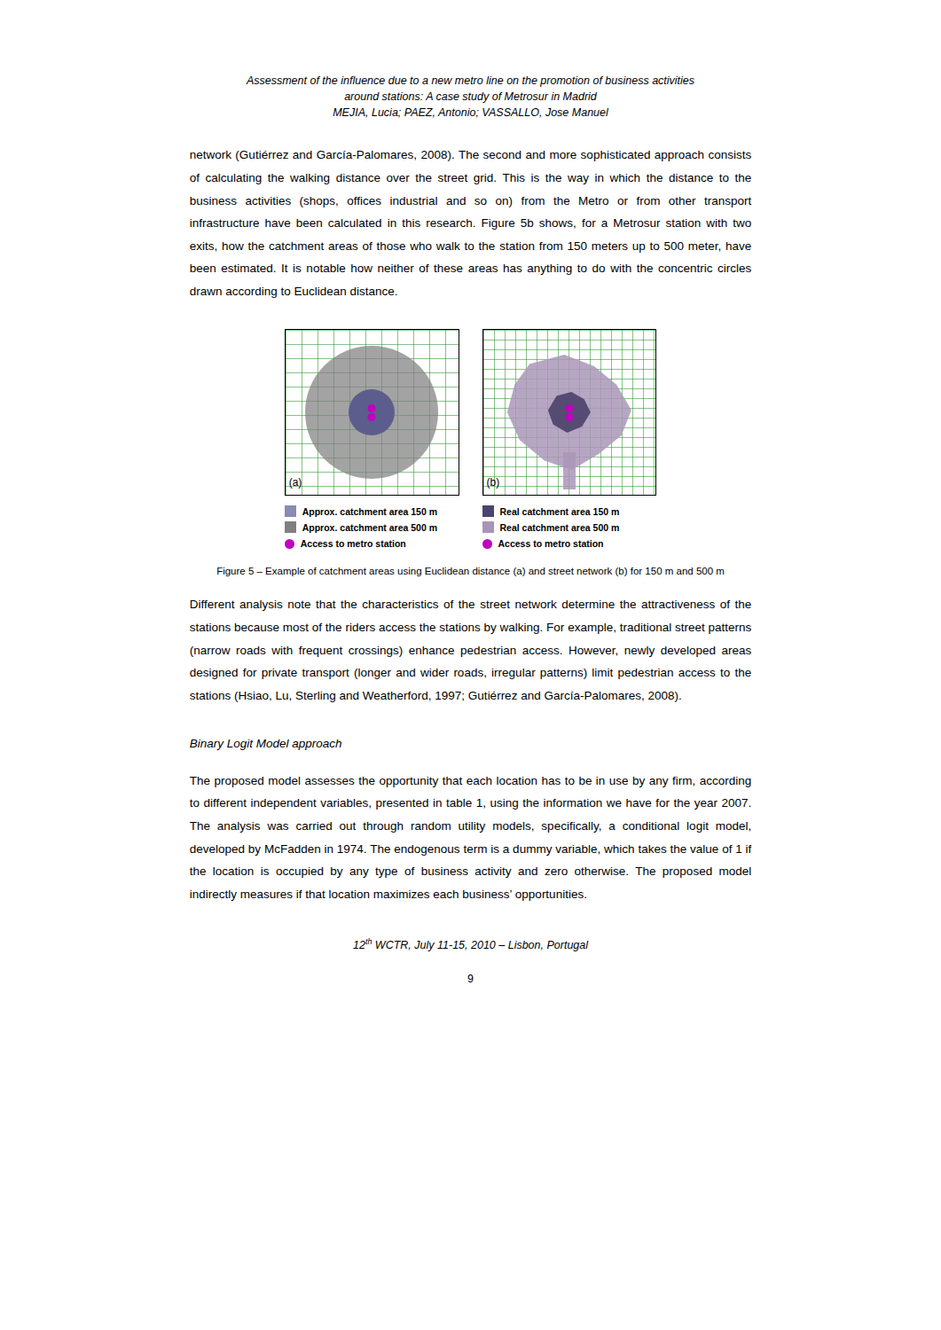Assessment of the influence due to a new metro line on the promotion of business activities around stations: A case study of Metrosur in Madrid MEJIA, Lucia; PAEZ, Antonio; VASSALLO, Jose Manuel
network (Gutiérrez and García-Palomares, 2008). The second and more sophisticated approach consists of calculating the walking distance over the street grid. This is the way in which the distance to the business activities (shops, offices industrial and so on) from the Metro or from other transport infrastructure have been calculated in this research. Figure 5b shows, for a Metrosur station with two exits, how the catchment areas of those who walk to the station from 150 meters up to 500 meter, have been estimated. It is notable how neither of these areas has anything to do with the concentric circles drawn according to Euclidean distance.
(a)
(b)
Approx. catchment area 150 m
Approx. catchment area 500 m
Access to metro station
Real catchment area 150 m
Real catchment area 500 m
Access to metro station
Figure 5 – Example of catchment areas using Euclidean distance (a) and street network (b) for 150 m and 500 m
Different analysis note that the characteristics of the street network determine the attractiveness of the stations because most of the riders access the stations by walking. For example, traditional street patterns (narrow roads with frequent crossings) enhance pedestrian access. However, newly developed areas designed for private transport (longer and wider roads, irregular patterns) limit pedestrian access to the stations (Hsiao, Lu, Sterling and Weatherford, 1997; Gutiérrez and García-Palomares, 2008).
Binary Logit Model approach
The proposed model assesses the opportunity that each location has to be in use by any firm, according to different independent variables, presented in table 1, using the information we have for the year 2007. The analysis was carried out through random utility models, specifically, a conditional logit model, developed by McFadden in 1974. The endogenous term is a dummy variable, which takes the value of 1 if the location is occupied by any type of business activity and zero otherwise. The proposed model indirectly measures if that location maximizes each business’ opportunities.
12th WCTR, July 11-15, 2010 – Lisbon, Portugal
9